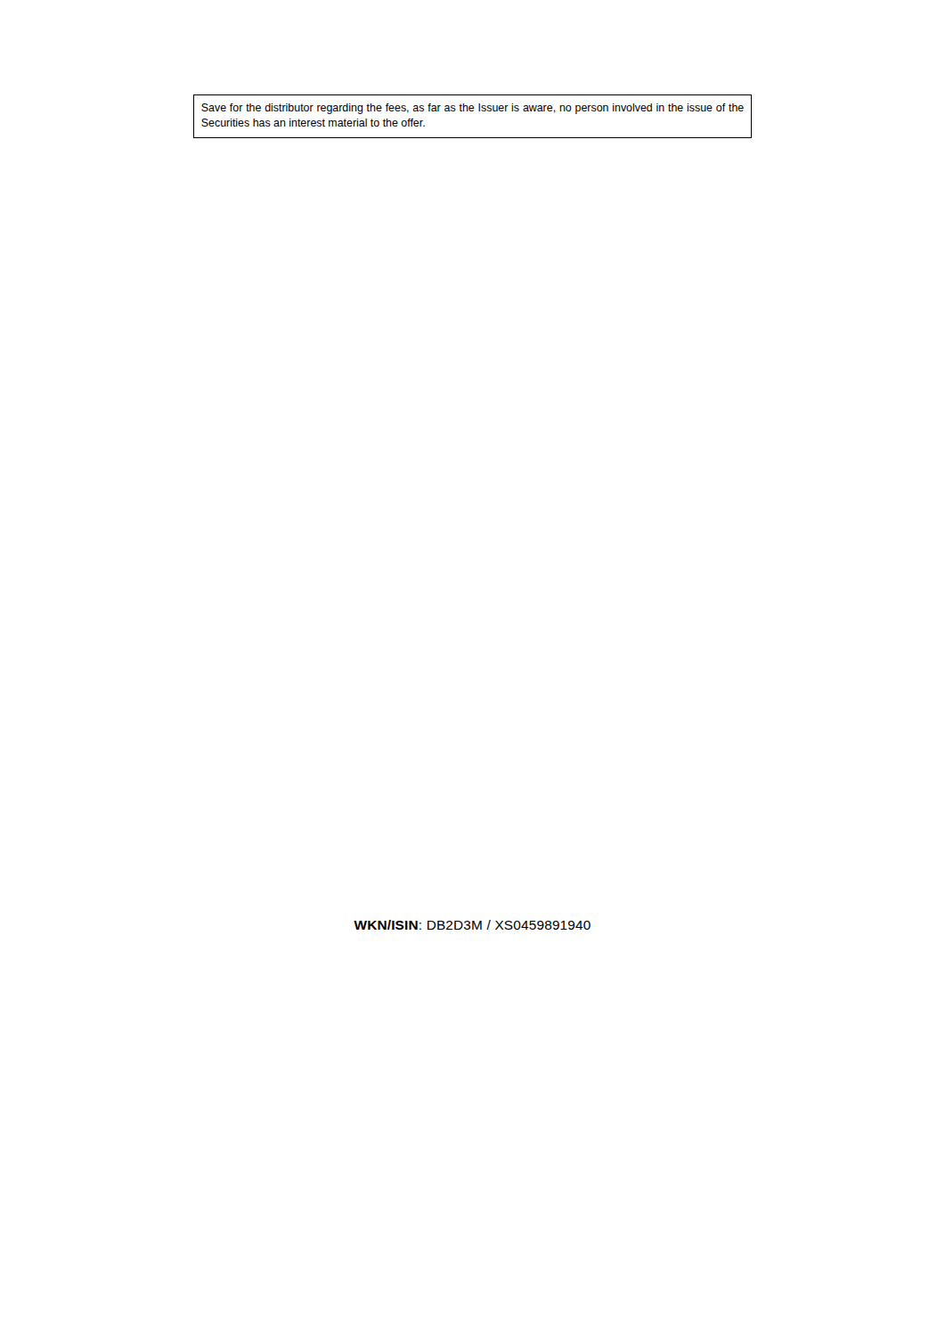Save for the distributor regarding the fees, as far as the Issuer is aware, no person involved in the issue of the Securities has an interest material to the offer.
WKN/ISIN: DB2D3M / XS0459891940